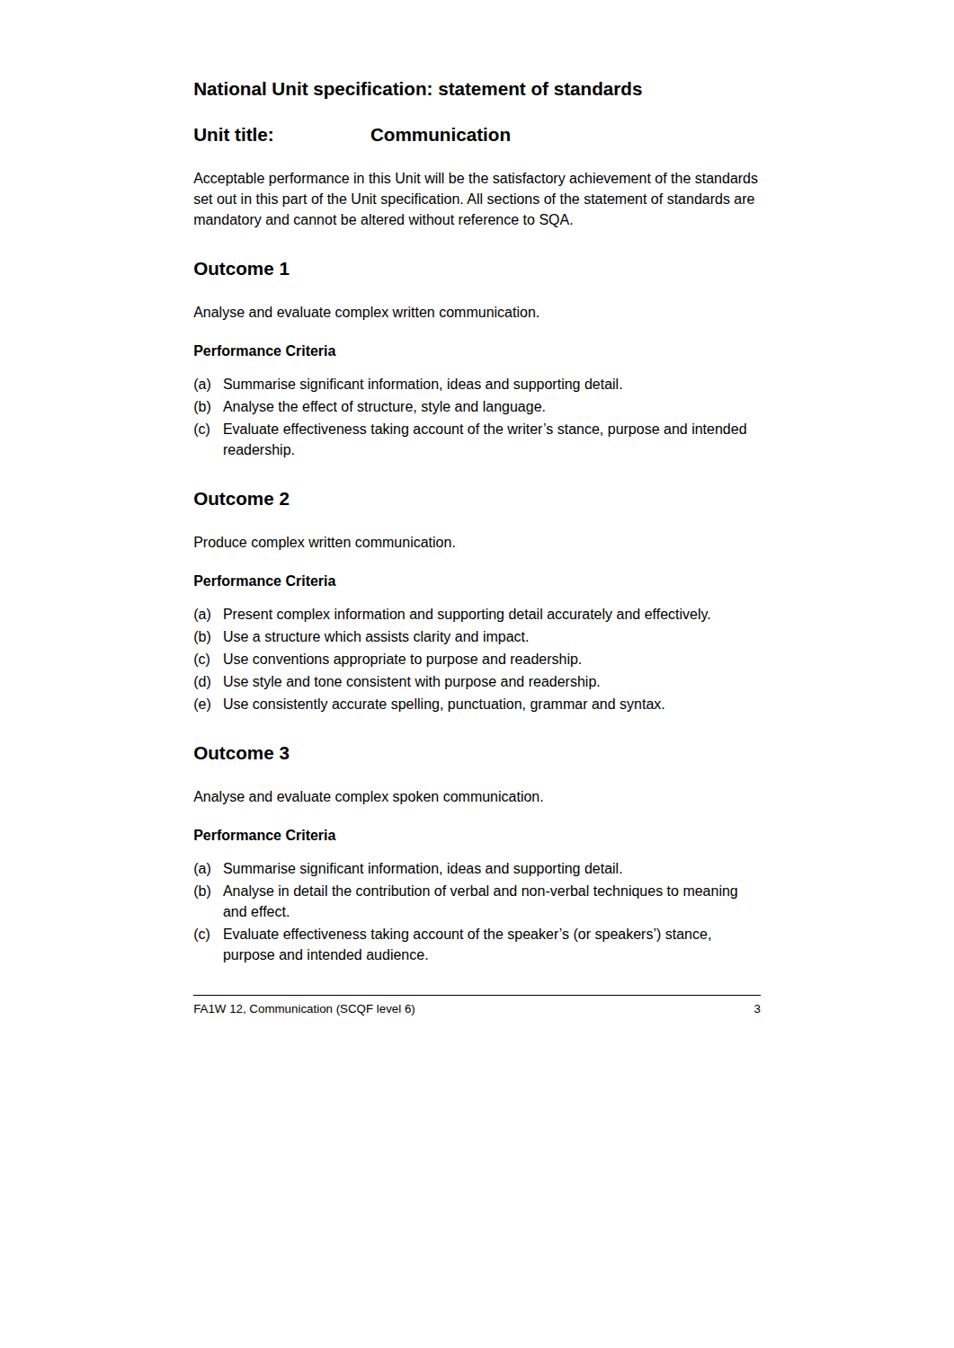National Unit specification: statement of standards
Unit title: Communication
Acceptable performance in this Unit will be the satisfactory achievement of the standards set out in this part of the Unit specification. All sections of the statement of standards are mandatory and cannot be altered without reference to SQA.
Outcome 1
Analyse and evaluate complex written communication.
Performance Criteria
Summarise significant information, ideas and supporting detail.
Analyse the effect of structure, style and language.
Evaluate effectiveness taking account of the writer’s stance, purpose and intended readership.
Outcome 2
Produce complex written communication.
Performance Criteria
Present complex information and supporting detail accurately and effectively.
Use a structure which assists clarity and impact.
Use conventions appropriate to purpose and readership.
Use style and tone consistent with purpose and readership.
Use consistently accurate spelling, punctuation, grammar and syntax.
Outcome 3
Analyse and evaluate complex spoken communication.
Performance Criteria
Summarise significant information, ideas and supporting detail.
Analyse in detail the contribution of verbal and non-verbal techniques to meaning and effect.
Evaluate effectiveness taking account of the speaker’s (or speakers’) stance, purpose and intended audience.
FA1W 12, Communication (SCQF level 6) 3